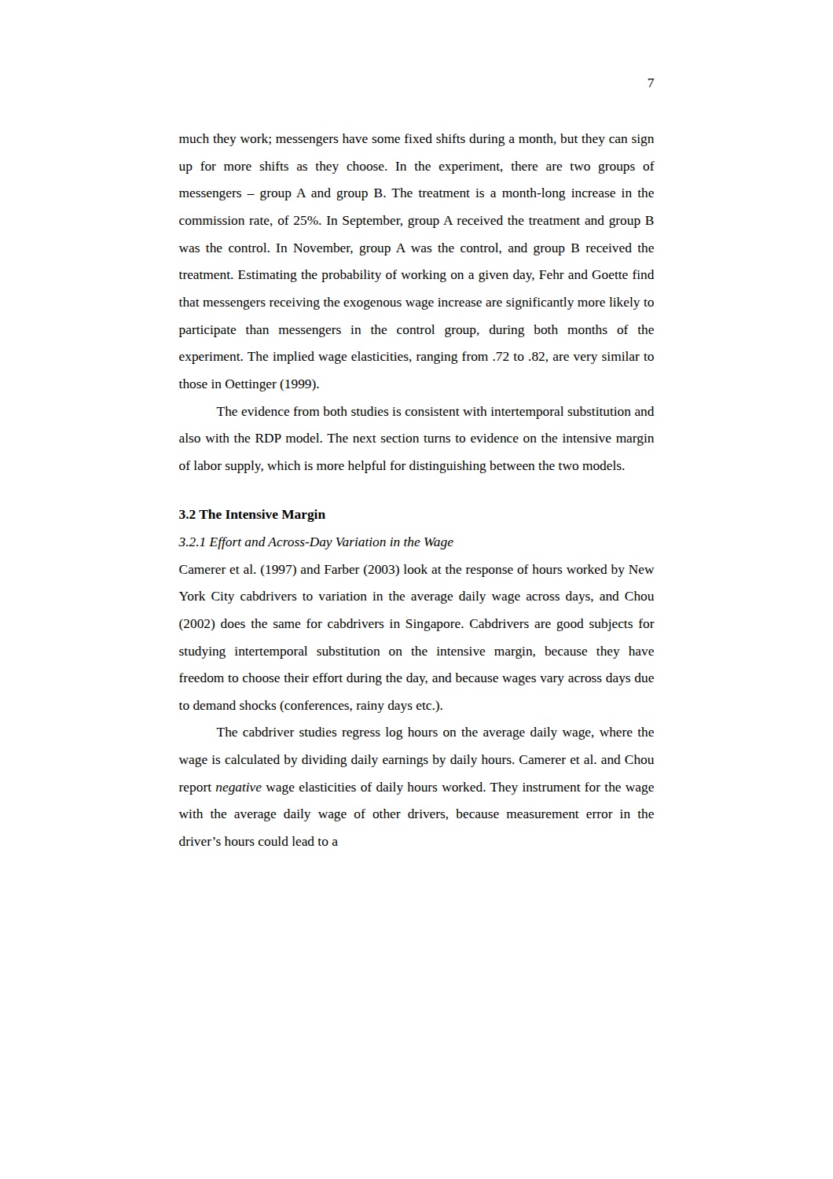7
much they work; messengers have some fixed shifts during a month, but they can sign up for more shifts as they choose. In the experiment, there are two groups of messengers – group A and group B. The treatment is a month-long increase in the commission rate, of 25%. In September, group A received the treatment and group B was the control. In November, group A was the control, and group B received the treatment. Estimating the probability of working on a given day, Fehr and Goette find that messengers receiving the exogenous wage increase are significantly more likely to participate than messengers in the control group, during both months of the experiment. The implied wage elasticities, ranging from .72 to .82, are very similar to those in Oettinger (1999).
The evidence from both studies is consistent with intertemporal substitution and also with the RDP model. The next section turns to evidence on the intensive margin of labor supply, which is more helpful for distinguishing between the two models.
3.2 The Intensive Margin
3.2.1 Effort and Across-Day Variation in the Wage
Camerer et al. (1997) and Farber (2003) look at the response of hours worked by New York City cabdrivers to variation in the average daily wage across days, and Chou (2002) does the same for cabdrivers in Singapore. Cabdrivers are good subjects for studying intertemporal substitution on the intensive margin, because they have freedom to choose their effort during the day, and because wages vary across days due to demand shocks (conferences, rainy days etc.).
The cabdriver studies regress log hours on the average daily wage, where the wage is calculated by dividing daily earnings by daily hours. Camerer et al. and Chou report negative wage elasticities of daily hours worked. They instrument for the wage with the average daily wage of other drivers, because measurement error in the driver’s hours could lead to a